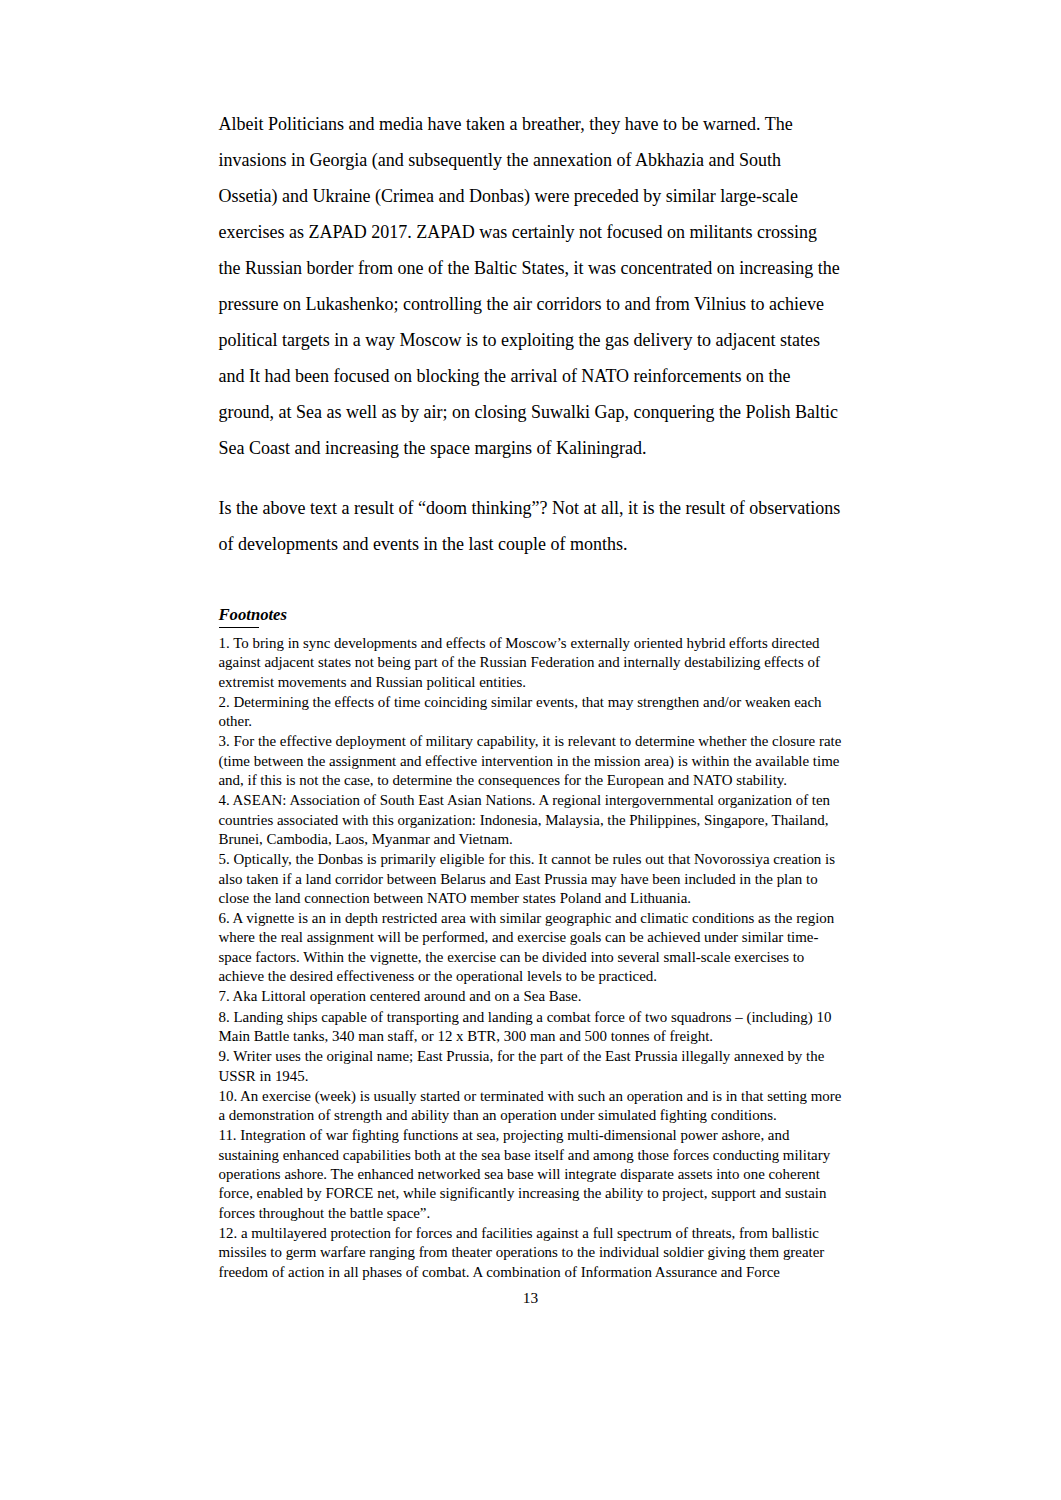Albeit Politicians and media have taken a breather, they have to be warned. The invasions in Georgia (and subsequently the annexation of Abkhazia and South Ossetia) and Ukraine (Crimea and Donbas) were preceded by similar large-scale exercises as ZAPAD 2017. ZAPAD was certainly not focused on militants crossing the Russian border from one of the Baltic States, it was concentrated on increasing the pressure on Lukashenko; controlling the air corridors to and from Vilnius to achieve political targets in a way Moscow is to exploiting the gas delivery to adjacent states and It had been focused on blocking the arrival of NATO reinforcements on the ground, at Sea as well as by air; on closing Suwalki Gap, conquering the Polish Baltic Sea Coast and increasing the space margins of Kaliningrad.
Is the above text a result of “doom thinking”? Not at all, it is the result of observations of developments and events in the last couple of months.
Footnotes
1. To bring in sync developments and effects of Moscow’s externally oriented hybrid efforts directed against adjacent states not being part of the Russian Federation and internally destabilizing effects of extremist movements and Russian political entities.
2. Determining the effects of time coinciding similar events, that may strengthen and/or weaken each other.
3. For the effective deployment of military capability, it is relevant to determine whether the closure rate (time between the assignment and effective intervention in the mission area) is within the available time and, if this is not the case, to determine the consequences for the European and NATO stability.
4. ASEAN: Association of South East Asian Nations. A regional intergovernmental organization of ten countries associated with this organization: Indonesia, Malaysia, the Philippines, Singapore, Thailand, Brunei, Cambodia, Laos, Myanmar and Vietnam.
5. Optically, the Donbas is primarily eligible for this. It cannot be rules out that Novorossiya creation is also taken if a land corridor between Belarus and East Prussia may have been included in the plan to close the land connection between NATO member states Poland and Lithuania.
6. A vignette is an in depth restricted area with similar geographic and climatic conditions as the region where the real assignment will be performed, and exercise goals can be achieved under similar time-space factors. Within the vignette, the exercise can be divided into several small-scale exercises to achieve the desired effectiveness or the operational levels to be practiced.
7. Aka Littoral operation centered around and on a Sea Base.
8. Landing ships capable of transporting and landing a combat force of two squadrons – (including) 10 Main Battle tanks, 340 man staff, or 12 x BTR, 300 man and 500 tonnes of freight.
9. Writer uses the original name; East Prussia, for the part of the East Prussia illegally annexed by the USSR in 1945.
10. An exercise (week) is usually started or terminated with such an operation and is in that setting more a demonstration of strength and ability than an operation under simulated fighting conditions.
11. Integration of war fighting functions at sea, projecting multi-dimensional power ashore, and sustaining enhanced capabilities both at the sea base itself and among those forces conducting military operations ashore. The enhanced networked sea base will integrate disparate assets into one coherent force, enabled by FORCE net, while significantly increasing the ability to project, support and sustain forces throughout the battle space”.
12. a multilayered protection for forces and facilities against a full spectrum of threats, from ballistic missiles to germ warfare ranging from theater operations to the individual soldier giving them greater freedom of action in all phases of combat. A combination of Information Assurance and Force
13